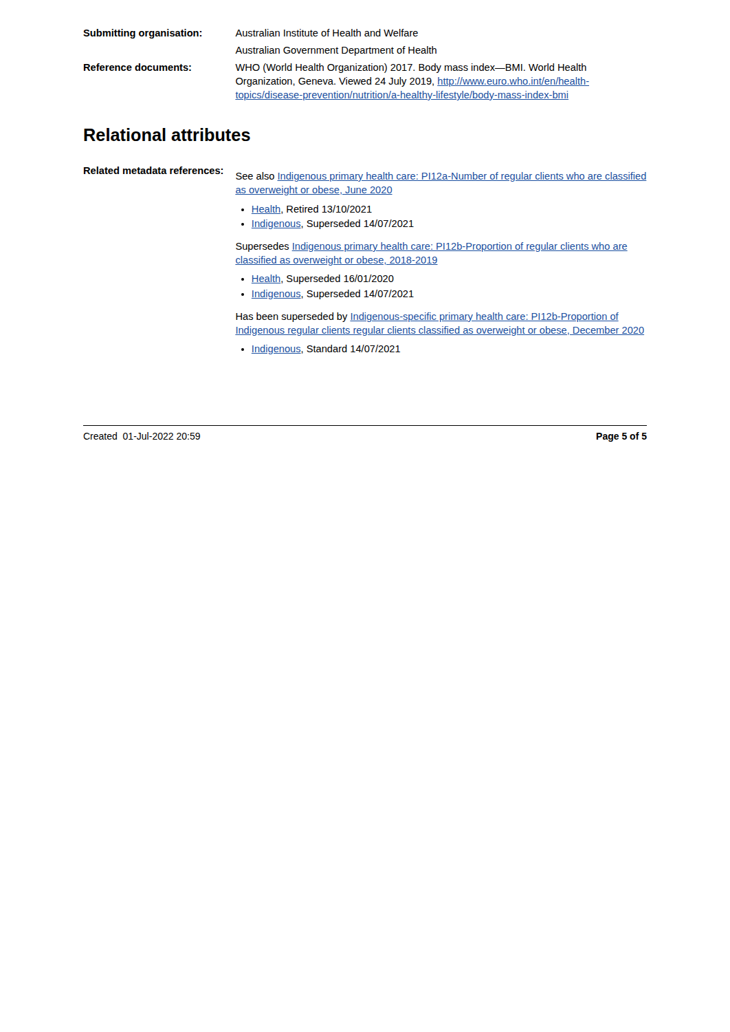| Submitting organisation: | Australian Institute of Health and Welfare |
| | Australian Government Department of Health |
| Reference documents: | WHO (World Health Organization) 2017. Body mass index—BMI. World Health Organization, Geneva. Viewed 24 July 2019, http://www.euro.who.int/en/health-topics/disease-prevention/nutrition/a-healthy-lifestyle/body-mass-index-bmi |
Relational attributes
| Related metadata references: | See also Indigenous primary health care: PI12a-Number of regular clients who are classified as overweight or obese, June 2020 Health , Retired 13/10/2021 Indigenous , Superseded 14/07/2021 Supersedes Indigenous primary health care: PI12b-Proportion of regular clients who are classified as overweight or obese, 2018-2019 Health , Superseded 16/01/2020 Indigenous , Superseded 14/07/2021 Has been superseded by Indigenous-specific primary health care: PI12b-Proportion of Indigenous regular clients regular clients classified as overweight or obese, December 2020 Indigenous , Standard 14/07/2021 |
Created 01-Jul-2022 20:59 Page 5 of 5